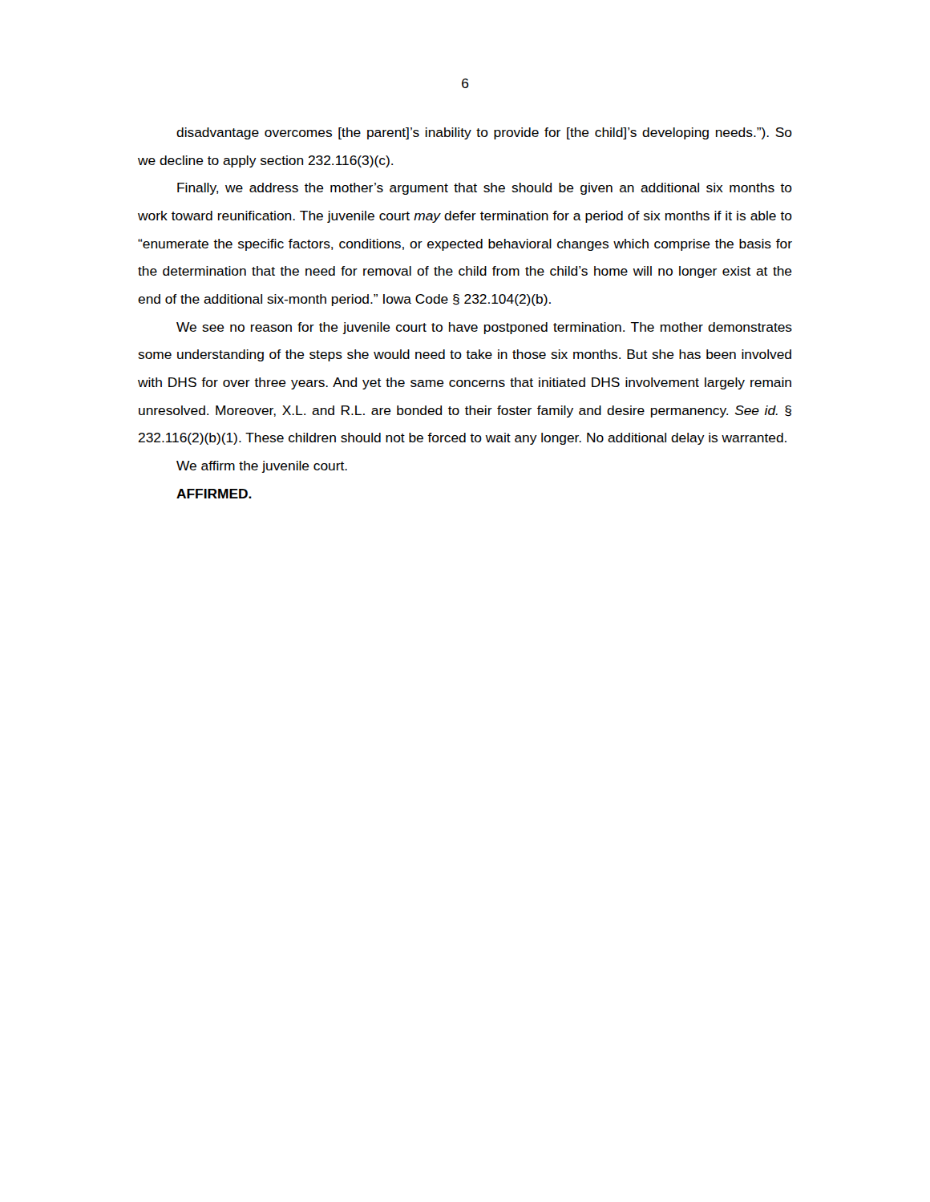6
disadvantage overcomes [the parent]’s inability to provide for [the child]’s developing needs.”). So we decline to apply section 232.116(3)(c).
Finally, we address the mother’s argument that she should be given an additional six months to work toward reunification. The juvenile court may defer termination for a period of six months if it is able to “enumerate the specific factors, conditions, or expected behavioral changes which comprise the basis for the determination that the need for removal of the child from the child’s home will no longer exist at the end of the additional six-month period.” Iowa Code § 232.104(2)(b).
We see no reason for the juvenile court to have postponed termination. The mother demonstrates some understanding of the steps she would need to take in those six months. But she has been involved with DHS for over three years. And yet the same concerns that initiated DHS involvement largely remain unresolved. Moreover, X.L. and R.L. are bonded to their foster family and desire permanency. See id. § 232.116(2)(b)(1). These children should not be forced to wait any longer. No additional delay is warranted.
We affirm the juvenile court.
AFFIRMED.